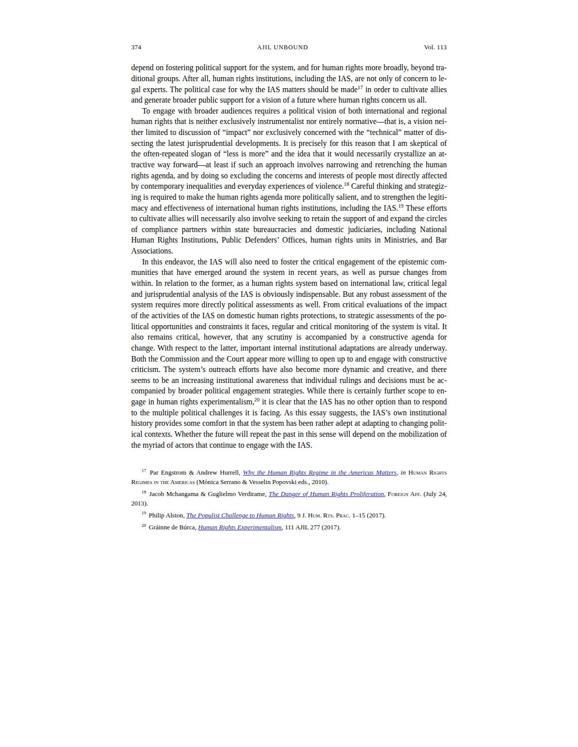374 AJIL Unbound Vol. 113
depend on fostering political support for the system, and for human rights more broadly, beyond traditional groups. After all, human rights institutions, including the IAS, are not only of concern to legal experts. The political case for why the IAS matters should be made17 in order to cultivate allies and generate broader public support for a vision of a future where human rights concern us all.
To engage with broader audiences requires a political vision of both international and regional human rights that is neither exclusively instrumentalist nor entirely normative—that is, a vision neither limited to discussion of “impact” nor exclusively concerned with the “technical” matter of dissecting the latest jurisprudential developments. It is precisely for this reason that I am skeptical of the often-repeated slogan of “less is more” and the idea that it would necessarily crystallize an attractive way forward—at least if such an approach involves narrowing and retrenching the human rights agenda, and by doing so excluding the concerns and interests of people most directly affected by contemporary inequalities and everyday experiences of violence.18 Careful thinking and strategizing is required to make the human rights agenda more politically salient, and to strengthen the legitimacy and effectiveness of international human rights institutions, including the IAS.19 These efforts to cultivate allies will necessarily also involve seeking to retain the support of and expand the circles of compliance partners within state bureaucracies and domestic judiciaries, including National Human Rights Institutions, Public Defenders’ Offices, human rights units in Ministries, and Bar Associations.
In this endeavor, the IAS will also need to foster the critical engagement of the epistemic communities that have emerged around the system in recent years, as well as pursue changes from within. In relation to the former, as a human rights system based on international law, critical legal and jurisprudential analysis of the IAS is obviously indispensable. But any robust assessment of the system requires more directly political assessments as well. From critical evaluations of the impact of the activities of the IAS on domestic human rights protections, to strategic assessments of the political opportunities and constraints it faces, regular and critical monitoring of the system is vital. It also remains critical, however, that any scrutiny is accompanied by a constructive agenda for change. With respect to the latter, important internal institutional adaptations are already underway. Both the Commission and the Court appear more willing to open up to and engage with constructive criticism. The system’s outreach efforts have also become more dynamic and creative, and there seems to be an increasing institutional awareness that individual rulings and decisions must be accompanied by broader political engagement strategies. While there is certainly further scope to engage in human rights experimentalism,20 it is clear that the IAS has no other option than to respond to the multiple political challenges it is facing. As this essay suggests, the IAS’s own institutional history provides some comfort in that the system has been rather adept at adapting to changing political contexts. Whether the future will repeat the past in this sense will depend on the mobilization of the myriad of actors that continue to engage with the IAS.
17 Par Engstrom & Andrew Hurrell, Why the Human Rights Regime in the Americas Matters, in Human Rights Regimes in the Americas (Mónica Serrano & Vesselin Popovski eds., 2010).
18 Jacob Mchangama & Guglielmo Verdirame, The Danger of Human Rights Proliferation, Foreign Aff. (July 24, 2013).
19 Philip Alston, The Populist Challenge to Human Rights, 9 J. Hum. Rts. Prac. 1–15 (2017).
20 Gráinne de Búrca, Human Rights Experimentalism, 111 AJIL 277 (2017).